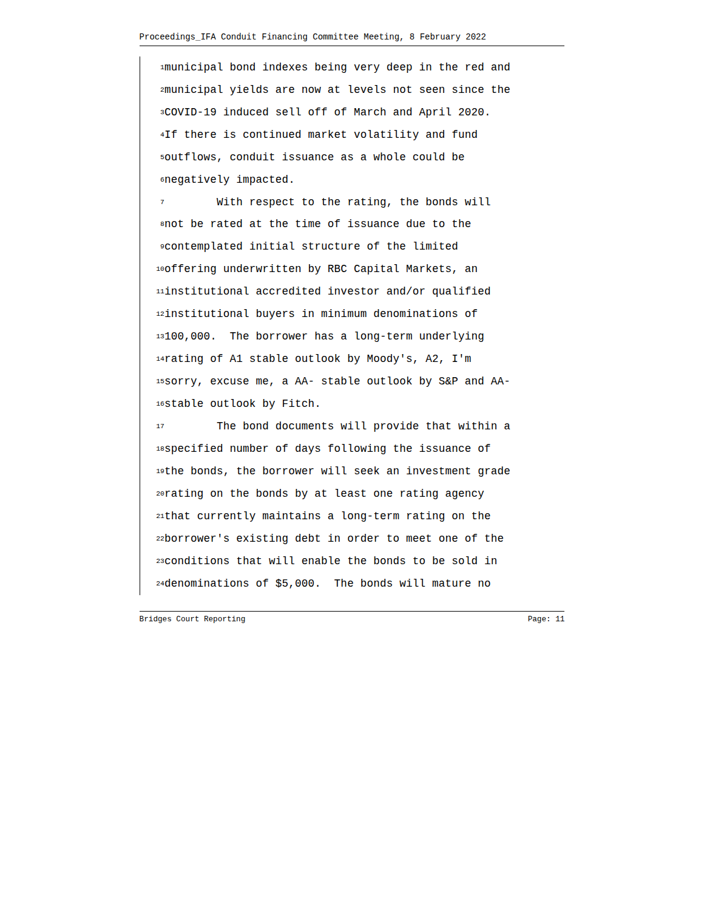Proceedings_IFA Conduit Financing Committee Meeting, 8 February 2022
| 1 | municipal bond indexes being very deep in the red and |
| 2 | municipal yields are now at levels not seen since the |
| 3 | COVID-19 induced sell off of March and April 2020. |
| 4 | If there is continued market volatility and fund |
| 5 | outflows, conduit issuance as a whole could be |
| 6 | negatively impacted. |
| 7 | With respect to the rating, the bonds will |
| 8 | not be rated at the time of issuance due to the |
| 9 | contemplated initial structure of the limited |
| 10 | offering underwritten by RBC Capital Markets, an |
| 11 | institutional accredited investor and/or qualified |
| 12 | institutional buyers in minimum denominations of |
| 13 | 100,000. The borrower has a long-term underlying |
| 14 | rating of A1 stable outlook by Moody's, A2, I'm |
| 15 | sorry, excuse me, a AA- stable outlook by S&P and AA- |
| 16 | stable outlook by Fitch. |
| 17 | The bond documents will provide that within a |
| 18 | specified number of days following the issuance of |
| 19 | the bonds, the borrower will seek an investment grade |
| 20 | rating on the bonds by at least one rating agency |
| 21 | that currently maintains a long-term rating on the |
| 22 | borrower's existing debt in order to meet one of the |
| 23 | conditions that will enable the bonds to be sold in |
| 24 | denominations of $5,000. The bonds will mature no |
Bridges Court Reporting Page: 11